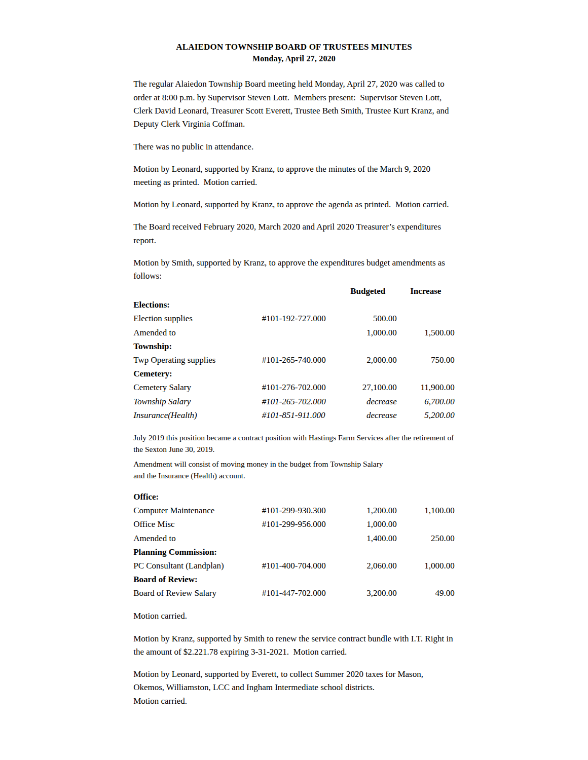ALAIEDON TOWNSHIP BOARD OF TRUSTEES MINUTES Monday, April 27, 2020
The regular Alaiedon Township Board meeting held Monday, April 27, 2020 was called to order at 8:00 p.m. by Supervisor Steven Lott. Members present: Supervisor Steven Lott, Clerk David Leonard, Treasurer Scott Everett, Trustee Beth Smith, Trustee Kurt Kranz, and Deputy Clerk Virginia Coffman.
There was no public in attendance.
Motion by Leonard, supported by Kranz, to approve the minutes of the March 9, 2020 meeting as printed. Motion carried.
Motion by Leonard, supported by Kranz, to approve the agenda as printed. Motion carried.
The Board received February 2020, March 2020 and April 2020 Treasurer’s expenditures report.
Motion by Smith, supported by Kranz, to approve the expenditures budget amendments as follows:
| | | Budgeted | Increase |
| Elections: |
| Election supplies | #101-192-727.000 | 500.00 | |
| Amended to | | 1,000.00 | 1,500.00 |
| Township: |
| Twp Operating supplies | #101-265-740.000 | 2,000.00 | 750.00 |
| Cemetery: |
| Cemetery Salary | #101-276-702.000 | 27,100.00 | 11,900.00 |
| Township Salary | #101-265-702.000 | decrease | 6,700.00 |
| Insurance(Health) | #101-851-911.000 | decrease | 5,200.00 |
July 2019 this position became a contract position with Hastings Farm Services after the retirement of the Sexton June 30, 2019.
Amendment will consist of moving money in the budget from Township Salary
and the Insurance (Health) account.
| Office: |
| Computer Maintenance | #101-299-930.300 | 1,200.00 | 1,100.00 |
| Office Misc | #101-299-956.000 | 1,000.00 | |
| Amended to | | 1,400.00 | 250.00 |
| Planning Commission: |
| PC Consultant (Landplan) | #101-400-704.000 | 2,060.00 | 1,000.00 |
| Board of Review: |
| Board of Review Salary | #101-447-702.000 | 3,200.00 | 49.00 |
Motion carried.
Motion by Kranz, supported by Smith to renew the service contract bundle with I.T. Right in the amount of $2.221.78 expiring 3-31-2021. Motion carried.
Motion by Leonard, supported by Everett, to collect Summer 2020 taxes for Mason, Okemos, Williamston, LCC and Ingham Intermediate school districts.
Motion carried.